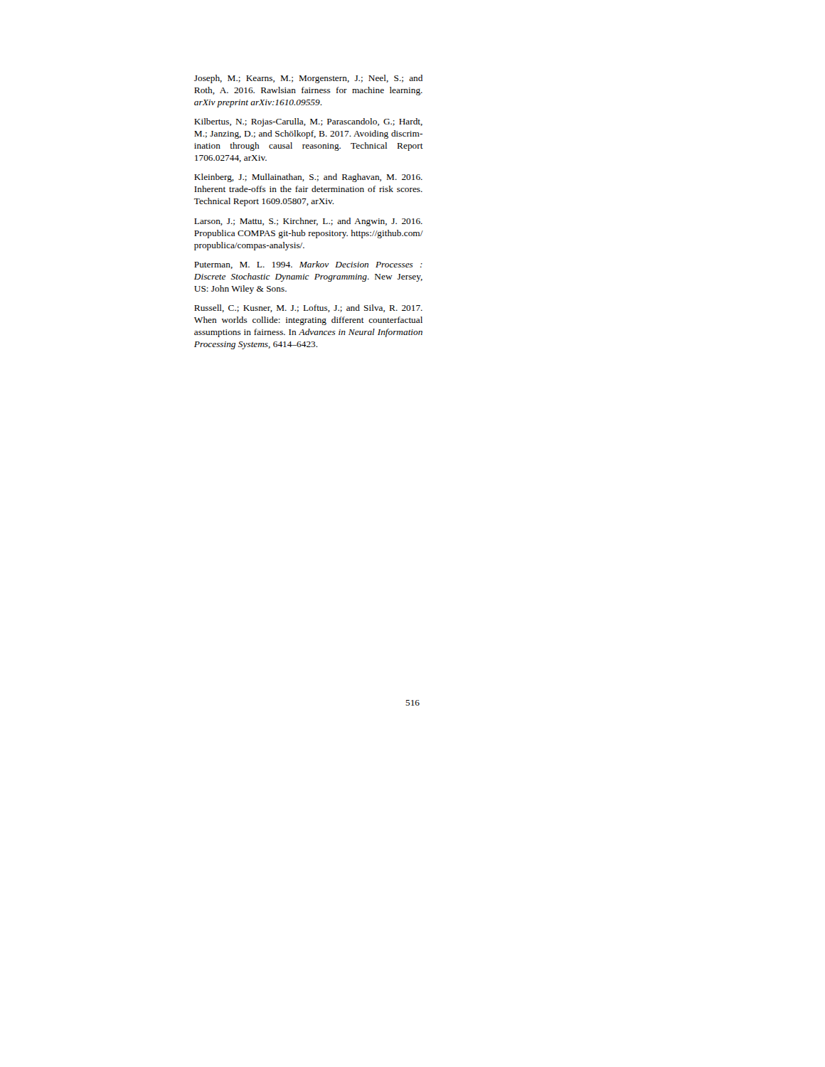Joseph, M.; Kearns, M.; Morgenstern, J.; Neel, S.; and Roth, A. 2016. Rawlsian fairness for machine learning. arXiv preprint arXiv:1610.09559.
Kilbertus, N.; Rojas-Carulla, M.; Parascandolo, G.; Hardt, M.; Janzing, D.; and Schölkopf, B. 2017. Avoiding discrimination through causal reasoning. Technical Report 1706.02744, arXiv.
Kleinberg, J.; Mullainathan, S.; and Raghavan, M. 2016. Inherent trade-offs in the fair determination of risk scores. Technical Report 1609.05807, arXiv.
Larson, J.; Mattu, S.; Kirchner, L.; and Angwin, J. 2016. Propublica COMPAS git-hub repository. https://github.com/propublica/compas-analysis/.
Puterman, M. L. 1994. Markov Decision Processes : Discrete Stochastic Dynamic Programming. New Jersey, US: John Wiley & Sons.
Russell, C.; Kusner, M. J.; Loftus, J.; and Silva, R. 2017. When worlds collide: integrating different counterfactual assumptions in fairness. In Advances in Neural Information Processing Systems, 6414–6423.
516